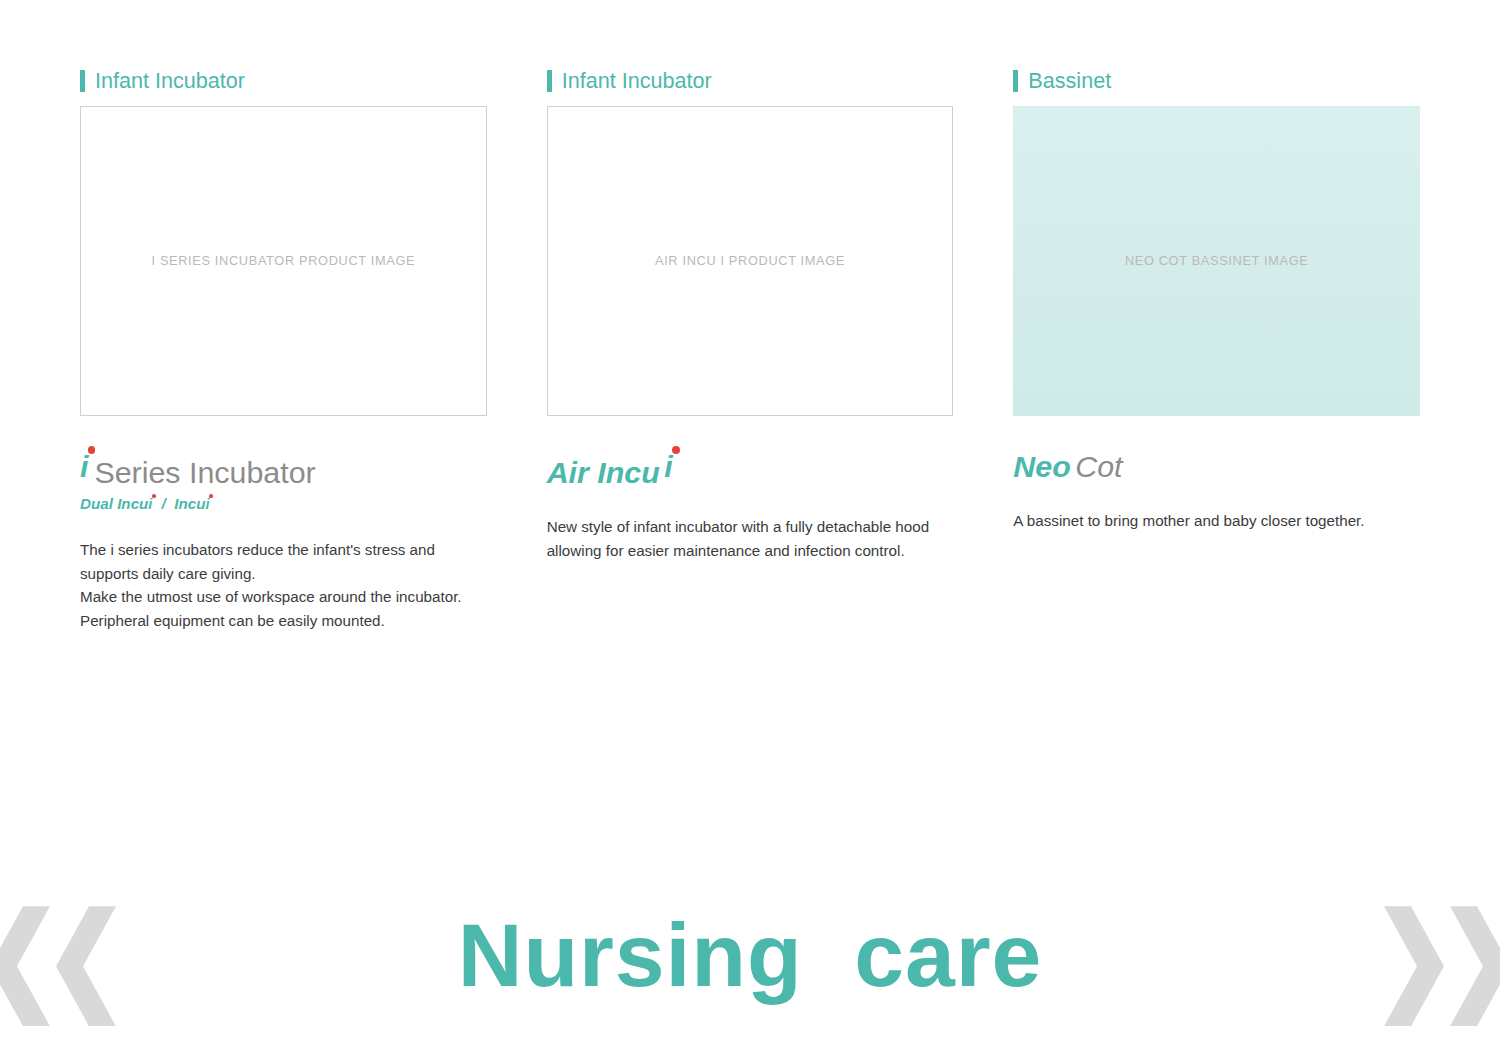Infant Incubator
i Series Incubator product image
i Series Incubator
Dual Incui / Incui
The i series incubators reduce the infant's stress and supports daily care giving.
Make the utmost use of workspace around the incubator.
Peripheral equipment can be easily mounted.
Infant Incubator
Air Incu i product image
Air Incu i
New style of infant incubator with a fully detachable hood allowing for easier maintenance and infection control.
Bassinet
Neo Cot bassinet image
Neo Cot
A bassinet to bring mother and baby closer together.
Nursing care